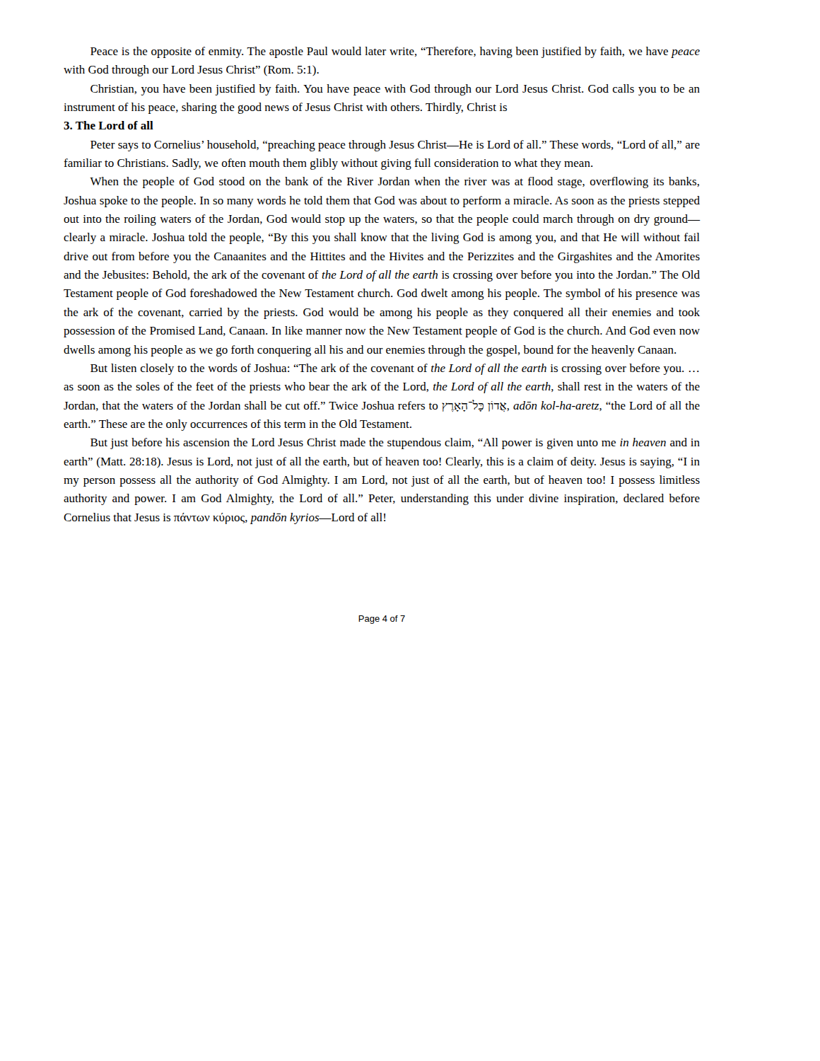Peace is the opposite of enmity. The apostle Paul would later write, “Therefore, having been justified by faith, we have peace with God through our Lord Jesus Christ” (Rom. 5:1).
Christian, you have been justified by faith. You have peace with God through our Lord Jesus Christ. God calls you to be an instrument of his peace, sharing the good news of Jesus Christ with others. Thirdly, Christ is
3. The Lord of all
Peter says to Cornelius’ household, “preaching peace through Jesus Christ—He is Lord of all.” These words, “Lord of all,” are familiar to Christians. Sadly, we often mouth them glibly without giving full consideration to what they mean.
When the people of God stood on the bank of the River Jordan when the river was at flood stage, overflowing its banks, Joshua spoke to the people. In so many words he told them that God was about to perform a miracle. As soon as the priests stepped out into the roiling waters of the Jordan, God would stop up the waters, so that the people could march through on dry ground—clearly a miracle. Joshua told the people, “By this you shall know that the living God is among you, and that He will without fail drive out from before you the Canaanites and the Hittites and the Hivites and the Perizzites and the Girgashites and the Amorites and the Jebusites: Behold, the ark of the covenant of the Lord of all the earth is crossing over before you into the Jordan.” The Old Testament people of God foreshadowed the New Testament church. God dwelt among his people. The symbol of his presence was the ark of the covenant, carried by the priests. God would be among his people as they conquered all their enemies and took possession of the Promised Land, Canaan. In like manner now the New Testament people of God is the church. And God even now dwells among his people as we go forth conquering all his and our enemies through the gospel, bound for the heavenly Canaan.
But listen closely to the words of Joshua: “The ark of the covenant of the Lord of all the earth is crossing over before you. … as soon as the soles of the feet of the priests who bear the ark of the Lord, the Lord of all the earth, shall rest in the waters of the Jordan, that the waters of the Jordan shall be cut off.” Twice Joshua refers to אֲדוֹן כָּל־הָאָרֶץ, adōn kol-ha-aretz, “the Lord of all the earth.” These are the only occurrences of this term in the Old Testament.
But just before his ascension the Lord Jesus Christ made the stupendous claim, “All power is given unto me in heaven and in earth” (Matt. 28:18). Jesus is Lord, not just of all the earth, but of heaven too! Clearly, this is a claim of deity. Jesus is saying, “I in my person possess all the authority of God Almighty. I am Lord, not just of all the earth, but of heaven too! I possess limitless authority and power. I am God Almighty, the Lord of all.” Peter, understanding this under divine inspiration, declared before Cornelius that Jesus is πάντων κύριος, pandōn kyrios—Lord of all!
Page 4 of 7